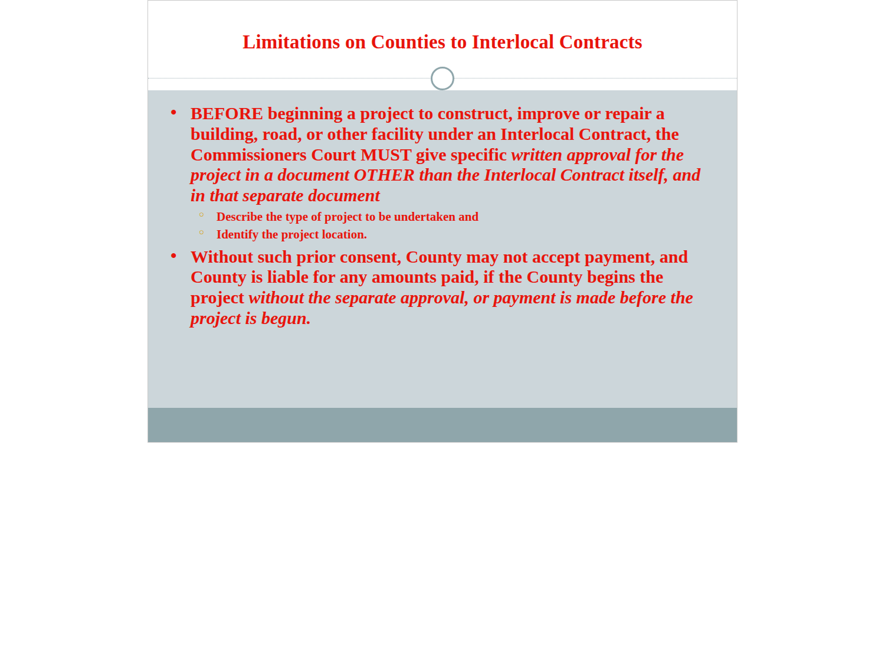Limitations on Counties to Interlocal Contracts
BEFORE beginning a project to construct, improve or repair a building, road, or other facility under an Interlocal Contract, the Commissioners Court MUST give specific written approval for the project in a document OTHER than the Interlocal Contract itself, and in that separate document
Describe the type of project to be undertaken and
Identify the project location.
Without such prior consent, County may not accept payment, and County is liable for any amounts paid, if the County begins the project without the separate approval, or payment is made before the project is begun.